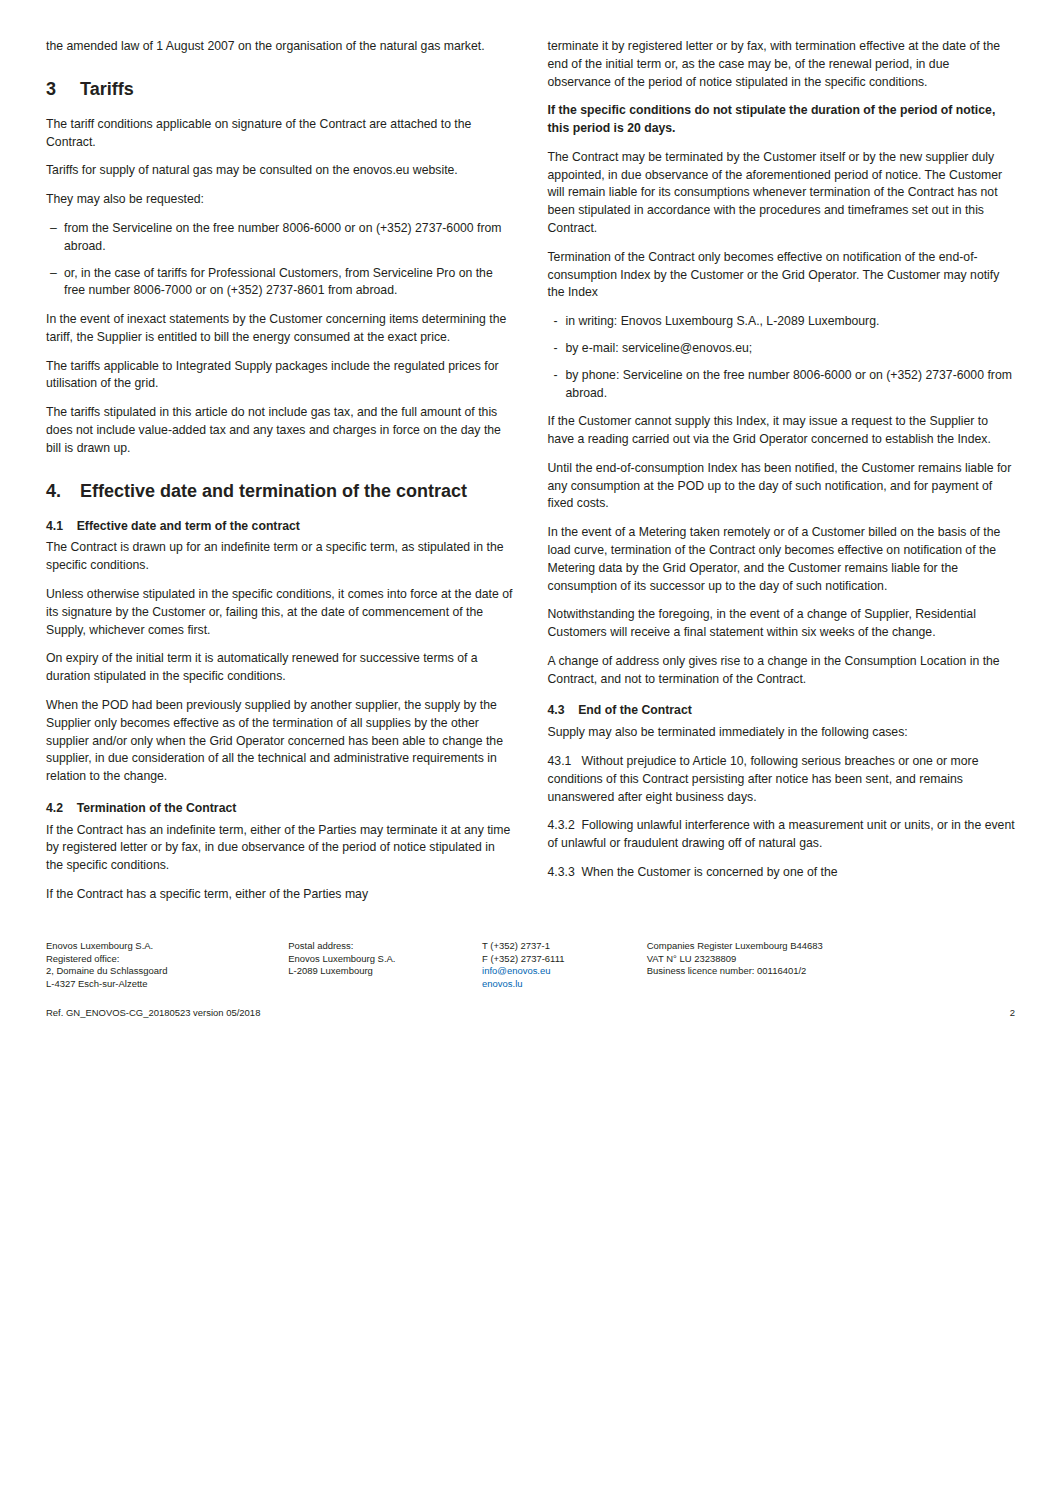the amended law of 1 August 2007 on the organisation of the natural gas market.
3 Tariffs
The tariff conditions applicable on signature of the Contract are attached to the Contract.
Tariffs for supply of natural gas may be consulted on the enovos.eu website.
They may also be requested:
from the Serviceline on the free number 8006-6000 or on (+352) 2737-6000 from abroad.
or, in the case of tariffs for Professional Customers, from Serviceline Pro on the free number 8006-7000 or on (+352) 2737-8601 from abroad.
In the event of inexact statements by the Customer concerning items determining the tariff, the Supplier is entitled to bill the energy consumed at the exact price.
The tariffs applicable to Integrated Supply packages include the regulated prices for utilisation of the grid.
The tariffs stipulated in this article do not include gas tax, and the full amount of this does not include value-added tax and any taxes and charges in force on the day the bill is drawn up.
4. Effective date and termination of the contract
4.1 Effective date and term of the contract
The Contract is drawn up for an indefinite term or a specific term, as stipulated in the specific conditions.
Unless otherwise stipulated in the specific conditions, it comes into force at the date of its signature by the Customer or, failing this, at the date of commencement of the Supply, whichever comes first.
On expiry of the initial term it is automatically renewed for successive terms of a duration stipulated in the specific conditions.
When the POD had been previously supplied by another supplier, the supply by the Supplier only becomes effective as of the termination of all supplies by the other supplier and/or only when the Grid Operator concerned has been able to change the supplier, in due consideration of all the technical and administrative requirements in relation to the change.
4.2 Termination of the Contract
If the Contract has an indefinite term, either of the Parties may terminate it at any time by registered letter or by fax, in due observance of the period of notice stipulated in the specific conditions.
If the Contract has a specific term, either of the Parties may
terminate it by registered letter or by fax, with termination effective at the date of the end of the initial term or, as the case may be, of the renewal period, in due observance of the period of notice stipulated in the specific conditions.
If the specific conditions do not stipulate the duration of the period of notice, this period is 20 days.
The Contract may be terminated by the Customer itself or by the new supplier duly appointed, in due observance of the aforementioned period of notice. The Customer will remain liable for its consumptions whenever termination of the Contract has not been stipulated in accordance with the procedures and timeframes set out in this Contract.
Termination of the Contract only becomes effective on notification of the end-of-consumption Index by the Customer or the Grid Operator. The Customer may notify the Index
in writing: Enovos Luxembourg S.A., L-2089 Luxembourg.
by e-mail: serviceline@enovos.eu;
by phone: Serviceline on the free number 8006-6000 or on (+352) 2737-6000 from abroad.
If the Customer cannot supply this Index, it may issue a request to the Supplier to have a reading carried out via the Grid Operator concerned to establish the Index.
Until the end-of-consumption Index has been notified, the Customer remains liable for any consumption at the POD up to the day of such notification, and for payment of fixed costs.
In the event of a Metering taken remotely or of a Customer billed on the basis of the load curve, termination of the Contract only becomes effective on notification of the Metering data by the Grid Operator, and the Customer remains liable for the consumption of its successor up to the day of such notification.
Notwithstanding the foregoing, in the event of a change of Supplier, Residential Customers will receive a final statement within six weeks of the change.
A change of address only gives rise to a change in the Consumption Location in the Contract, and not to termination of the Contract.
4.3 End of the Contract
Supply may also be terminated immediately in the following cases:
43.1 Without prejudice to Article 10, following serious breaches or one or more conditions of this Contract persisting after notice has been sent, and remains unanswered after eight business days.
4.3.2 Following unlawful interference with a measurement unit or units, or in the event of unlawful or fraudulent drawing off of natural gas.
4.3.3 When the Customer is concerned by one of the
Enovos Luxembourg S.A.
Registered office:
2, Domaine du Schlassgoard
L-4327 Esch-sur-Alzette
Postal address:
Enovos Luxembourg S.A.
L-2089 Luxembourg
T (+352) 2737-1
F (+352) 2737-6111
info@enovos.eu
enovos.lu
Companies Register Luxembourg B44683
VAT N° LU 23238809
Business licence number: 00116401/2
Ref. GN_ENOVOS-CG_20180523 version 05/2018
2